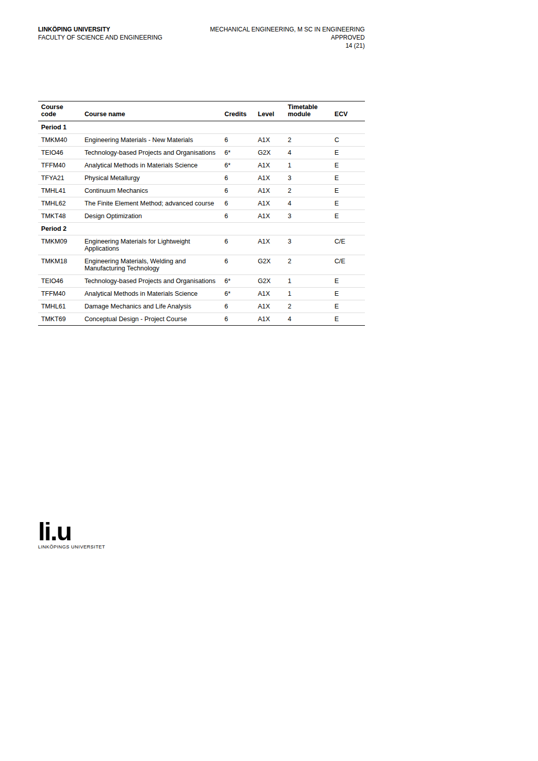LINKÖPING UNIVERSITY
FACULTY OF SCIENCE AND ENGINEERING
MECHANICAL ENGINEERING, M SC IN ENGINEERING
APPROVED
14 (21)
| Course code | Course name | Credits | Level | Timetable module | ECV |
| --- | --- | --- | --- | --- | --- |
| Period 1 |
| TMKM40 | Engineering Materials - New Materials | 6 | A1X | 2 | C |
| TEIO46 | Technology-based Projects and Organisations | 6* | G2X | 4 | E |
| TFFM40 | Analytical Methods in Materials Science | 6* | A1X | 1 | E |
| TFYA21 | Physical Metallurgy | 6 | A1X | 3 | E |
| TMHL41 | Continuum Mechanics | 6 | A1X | 2 | E |
| TMHL62 | The Finite Element Method; advanced course | 6 | A1X | 4 | E |
| TMKT48 | Design Optimization | 6 | A1X | 3 | E |
| Period 2 |
| TMKM09 | Engineering Materials for Lightweight Applications | 6 | A1X | 3 | C/E |
| TMKM18 | Engineering Materials, Welding and Manufacturing Technology | 6 | G2X | 2 | C/E |
| TEIO46 | Technology-based Projects and Organisations | 6* | G2X | 1 | E |
| TFFM40 | Analytical Methods in Materials Science | 6* | A1X | 1 | E |
| TMHL61 | Damage Mechanics and Life Analysis | 6 | A1X | 2 | E |
| TMKT69 | Conceptual Design - Project Course | 6 | A1X | 4 | E |
li.u
LINKÖPINGS UNIVERSITET